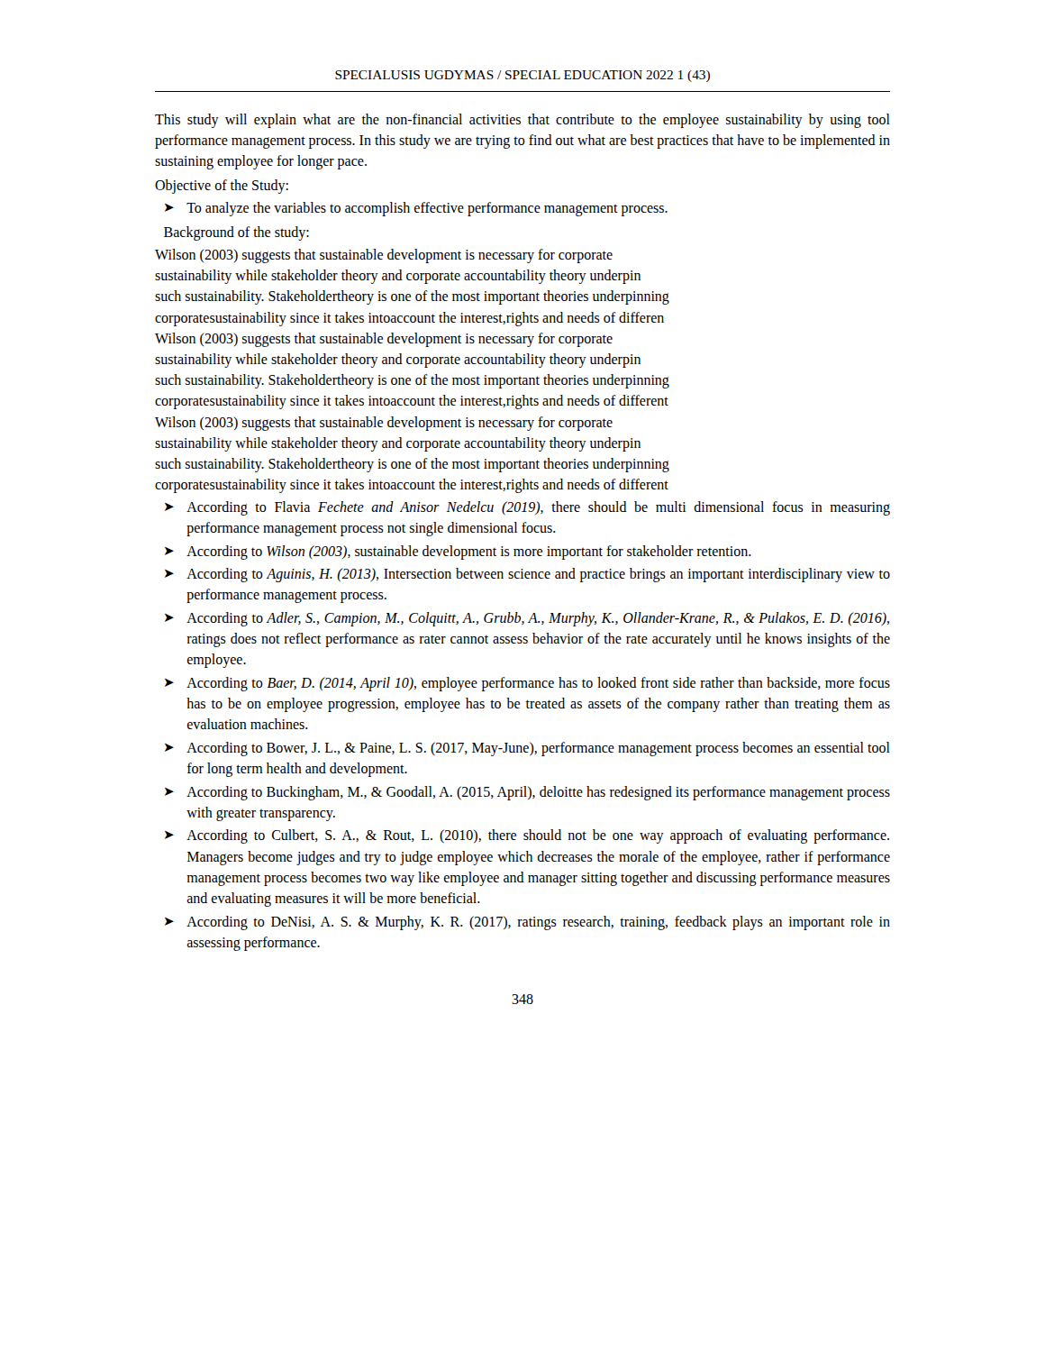SPECIALUSIS UGDYMAS / SPECIAL EDUCATION 2022 1 (43)
This study will explain what are the non-financial activities that contribute to the employee sustainability by using tool performance management process. In this study we are trying to find out what are best practices that have to be implemented in sustaining employee for longer pace.
Objective of the Study:
To analyze the variables to accomplish effective performance management process.
Background of the study:
Wilson (2003) suggests that sustainable development is necessary for corporate
sustainability while stakeholder theory and corporate accountability theory underpin
such sustainability. Stakeholdertheory is one of the most important theories underpinning
corporatesustainability since it takes intoaccount the interest,rights and needs of differen
Wilson (2003) suggests that sustainable development is necessary for corporate
sustainability while stakeholder theory and corporate accountability theory underpin
such sustainability. Stakeholdertheory is one of the most important theories underpinning
corporatesustainability since it takes intoaccount the interest,rights and needs of different
Wilson (2003) suggests that sustainable development is necessary for corporate
sustainability while stakeholder theory and corporate accountability theory underpin
such sustainability. Stakeholdertheory is one of the most important theories underpinning
corporatesustainability since it takes intoaccount the interest,rights and needs of different
According to Flavia Fechete and Anisor Nedelcu (2019), there should be multi dimensional focus in measuring performance management process not single dimensional focus.
According to Wilson (2003), sustainable development is more important for stakeholder retention.
According to Aguinis, H. (2013), Intersection between science and practice brings an important interdisciplinary view to performance management process.
According to Adler, S., Campion, M., Colquitt, A., Grubb, A., Murphy, K., Ollander-Krane, R., & Pulakos, E. D. (2016), ratings does not reflect performance as rater cannot assess behavior of the rate accurately until he knows insights of the employee.
According to Baer, D. (2014, April 10), employee performance has to looked front side rather than backside, more focus has to be on employee progression, employee has to be treated as assets of the company rather than treating them as evaluation machines.
According to Bower, J. L., & Paine, L. S. (2017, May-June), performance management process becomes an essential tool for long term health and development.
According to Buckingham, M., & Goodall, A. (2015, April), deloitte has redesigned its performance management process with greater transparency.
According to Culbert, S. A., & Rout, L. (2010), there should not be one way approach of evaluating performance. Managers become judges and try to judge employee which decreases the morale of the employee, rather if performance management process becomes two way like employee and manager sitting together and discussing performance measures and evaluating measures it will be more beneficial.
According to DeNisi, A. S. & Murphy, K. R. (2017), ratings research, training, feedback plays an important role in assessing performance.
348